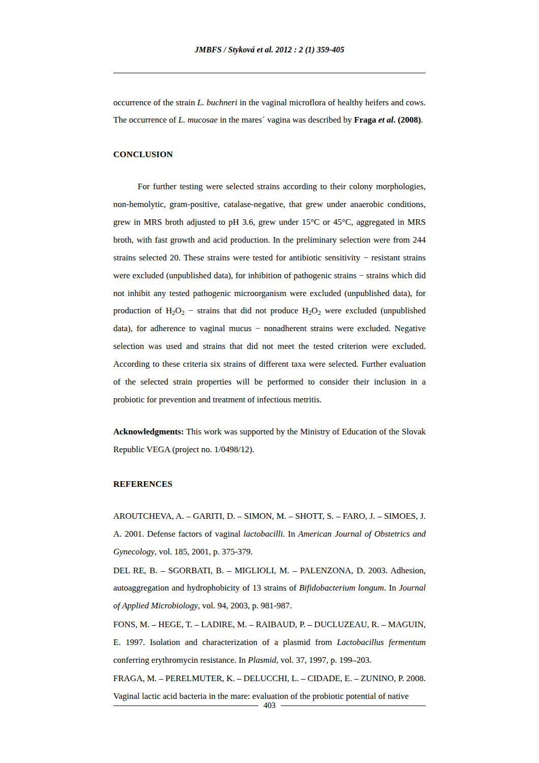JMBFS / Styková et al. 2012 : 2 (1) 359-405
occurrence of the strain L. buchneri in the vaginal microflora of healthy heifers and cows. The occurrence of L. mucosae in the mares´ vagina was described by Fraga et al. (2008).
CONCLUSION
For further testing were selected strains according to their colony morphologies, non-hemolytic, gram-positive, catalase-negative, that grew under anaerobic conditions, grew in MRS broth adjusted to pH 3.6, grew under 15°C or 45°C, aggregated in MRS broth, with fast growth and acid production. In the preliminary selection were from 244 strains selected 20. These strains were tested for antibiotic sensitivity − resistant strains were excluded (unpublished data), for inhibition of pathogenic strains − strains which did not inhibit any tested pathogenic microorganism were excluded (unpublished data), for production of H2O2 − strains that did not produce H2O2 were excluded (unpublished data), for adherence to vaginal mucus − nonadherent strains were excluded. Negative selection was used and strains that did not meet the tested criterion were excluded. According to these criteria six strains of different taxa were selected. Further evaluation of the selected strain properties will be performed to consider their inclusion in a probiotic for prevention and treatment of infectious metritis.
Acknowledgments: This work was supported by the Ministry of Education of the Slovak Republic VEGA (project no. 1/0498/12).
REFERENCES
AROUTCHEVA, A. – GARITI, D. – SIMON, M. – SHOTT, S. – FARO, J. – SIMOES, J. A. 2001. Defense factors of vaginal lactobacilli. In American Journal of Obstetrics and Gynecology, vol. 185, 2001, p. 375-379.
DEL RE, B. – SGORBATI, B. – MIGLIOLI, M. – PALENZONA, D. 2003. Adhesion, autoaggregation and hydrophobicity of 13 strains of Bifidobacterium longum. In Journal of Applied Microbiology, vol. 94, 2003, p. 981-987.
FONS, M. – HEGE, T. – LADIRE, M. – RAIBAUD, P. – DUCLUZEAU, R. – MAGUIN, E. 1997. Isolation and characterization of a plasmid from Lactobacillus fermentum conferring erythromycin resistance. In Plasmid, vol. 37, 1997, p. 199–203.
FRAGA, M. – PERELMUTER, K. – DELUCCHI, L. – CIDADE, E. – ZUNINO, P. 2008. Vaginal lactic acid bacteria in the mare: evaluation of the probiotic potential of native
403